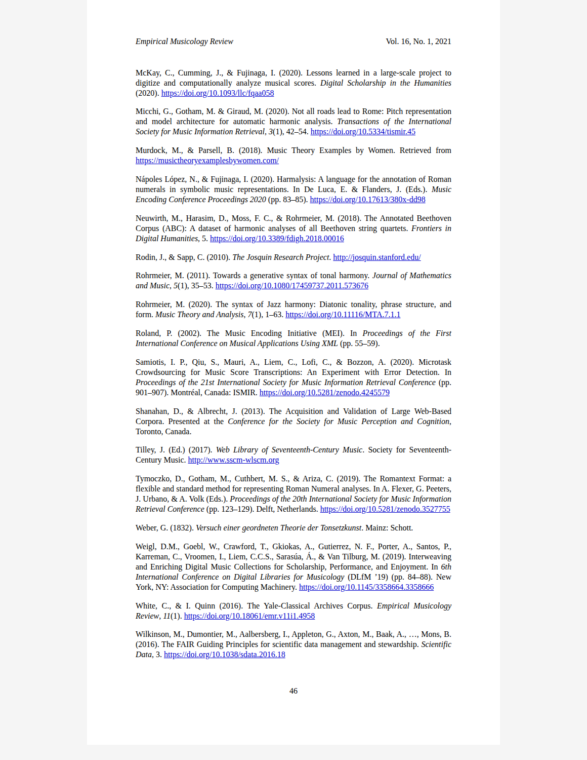Empirical Musicology Review Vol. 16, No. 1, 2021
McKay, C., Cumming, J., & Fujinaga, I. (2020). Lessons learned in a large-scale project to digitize and computationally analyze musical scores. Digital Scholarship in the Humanities (2020). https://doi.org/10.1093/llc/fqaa058
Micchi, G., Gotham, M. & Giraud, M. (2020). Not all roads lead to Rome: Pitch representation and model architecture for automatic harmonic analysis. Transactions of the International Society for Music Information Retrieval, 3(1), 42–54. https://doi.org/10.5334/tismir.45
Murdock, M., & Parsell, B. (2018). Music Theory Examples by Women. Retrieved from https://musictheoryexamplesbywomen.com/
Nápoles López, N., & Fujinaga, I. (2020). Harmalysis: A language for the annotation of Roman numerals in symbolic music representations. In De Luca, E. & Flanders, J. (Eds.). Music Encoding Conference Proceedings 2020 (pp. 83–85). https://doi.org/10.17613/380x-dd98
Neuwirth, M., Harasim, D., Moss, F. C., & Rohrmeier, M. (2018). The Annotated Beethoven Corpus (ABC): A dataset of harmonic analyses of all Beethoven string quartets. Frontiers in Digital Humanities, 5. https://doi.org/10.3389/fdigh.2018.00016
Rodin, J., & Sapp, C. (2010). The Josquin Research Project. http://josquin.stanford.edu/
Rohrmeier, M. (2011). Towards a generative syntax of tonal harmony. Journal of Mathematics and Music, 5(1), 35–53. https://doi.org/10.1080/17459737.2011.573676
Rohrmeier, M. (2020). The syntax of Jazz harmony: Diatonic tonality, phrase structure, and form. Music Theory and Analysis, 7(1), 1–63. https://doi.org/10.11116/MTA.7.1.1
Roland, P. (2002). The Music Encoding Initiative (MEI). In Proceedings of the First International Conference on Musical Applications Using XML (pp. 55–59).
Samiotis, I. P., Qiu, S., Mauri, A., Liem, C., Lofi, C., & Bozzon, A. (2020). Microtask Crowdsourcing for Music Score Transcriptions: An Experiment with Error Detection. In Proceedings of the 21st International Society for Music Information Retrieval Conference (pp. 901–907). Montréal, Canada: ISMIR. https://doi.org/10.5281/zenodo.4245579
Shanahan, D., & Albrecht, J. (2013). The Acquisition and Validation of Large Web-Based Corpora. Presented at the Conference for the Society for Music Perception and Cognition, Toronto, Canada.
Tilley, J. (Ed.) (2017). Web Library of Seventeenth-Century Music. Society for Seventeenth-Century Music. http://www.sscm-wlscm.org
Tymoczko, D., Gotham, M., Cuthbert, M. S., & Ariza, C. (2019). The Romantext Format: a flexible and standard method for representing Roman Numeral analyses. In A. Flexer, G. Peeters, J. Urbano, & A. Volk (Eds.). Proceedings of the 20th International Society for Music Information Retrieval Conference (pp. 123–129). Delft, Netherlands. https://doi.org/10.5281/zenodo.3527755
Weber, G. (1832). Versuch einer geordneten Theorie der Tonsetzkunst. Mainz: Schott.
Weigl, D.M., Goebl, W., Crawford, T., Gkiokas, A., Gutierrez, N. F., Porter, A., Santos, P., Karreman, C., Vroomen, I., Liem, C.C.S., Sarasúa, Á., & Van Tilburg, M. (2019). Interweaving and Enriching Digital Music Collections for Scholarship, Performance, and Enjoyment. In 6th International Conference on Digital Libraries for Musicology (DLfM ’19) (pp. 84–88). New York, NY: Association for Computing Machinery. https://doi.org/10.1145/3358664.3358666
White, C., & I. Quinn (2016). The Yale-Classical Archives Corpus. Empirical Musicology Review, 11(1). https://doi.org/10.18061/emr.v11i1.4958
Wilkinson, M., Dumontier, M., Aalbersberg, I., Appleton, G., Axton, M., Baak, A., …, Mons, B. (2016). The FAIR Guiding Principles for scientific data management and stewardship. Scientific Data, 3. https://doi.org/10.1038/sdata.2016.18
46